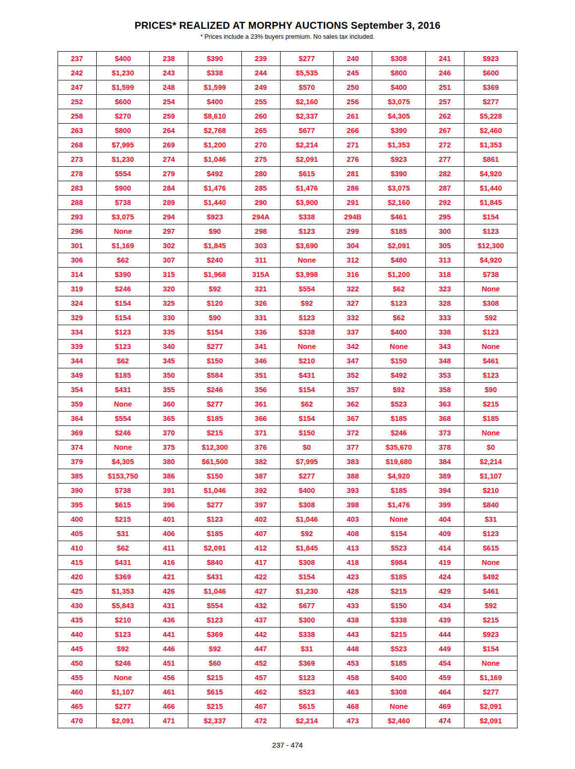PRICES* REALIZED AT MORPHY AUCTIONS September 3, 2016
* Prices include a 23% buyers premium. No sales tax included.
| 237 | $400 | 238 | $390 | 239 | $277 | 240 | $308 | 241 | $923 |
| 242 | $1,230 | 243 | $338 | 244 | $5,535 | 245 | $800 | 246 | $600 |
| 247 | $1,599 | 248 | $1,599 | 249 | $570 | 250 | $400 | 251 | $369 |
| 252 | $600 | 254 | $400 | 255 | $2,160 | 256 | $3,075 | 257 | $277 |
| 258 | $270 | 259 | $8,610 | 260 | $2,337 | 261 | $4,305 | 262 | $5,228 |
| 263 | $800 | 264 | $2,768 | 265 | $677 | 266 | $390 | 267 | $2,460 |
| 268 | $7,995 | 269 | $1,200 | 270 | $2,214 | 271 | $1,353 | 272 | $1,353 |
| 273 | $1,230 | 274 | $1,046 | 275 | $2,091 | 276 | $923 | 277 | $861 |
| 278 | $554 | 279 | $492 | 280 | $615 | 281 | $390 | 282 | $4,920 |
| 283 | $900 | 284 | $1,476 | 285 | $1,476 | 286 | $3,075 | 287 | $1,440 |
| 288 | $738 | 289 | $1,440 | 290 | $3,900 | 291 | $2,160 | 292 | $1,845 |
| 293 | $3,075 | 294 | $923 | 294A | $338 | 294B | $461 | 295 | $154 |
| 296 | None | 297 | $90 | 298 | $123 | 299 | $185 | 300 | $123 |
| 301 | $1,169 | 302 | $1,845 | 303 | $3,690 | 304 | $2,091 | 305 | $12,300 |
| 306 | $62 | 307 | $240 | 311 | None | 312 | $480 | 313 | $4,920 |
| 314 | $390 | 315 | $1,968 | 315A | $3,998 | 316 | $1,200 | 318 | $738 |
| 319 | $246 | 320 | $92 | 321 | $554 | 322 | $62 | 323 | None |
| 324 | $154 | 325 | $120 | 326 | $92 | 327 | $123 | 328 | $308 |
| 329 | $154 | 330 | $90 | 331 | $123 | 332 | $62 | 333 | $92 |
| 334 | $123 | 335 | $154 | 336 | $338 | 337 | $400 | 338 | $123 |
| 339 | $123 | 340 | $277 | 341 | None | 342 | None | 343 | None |
| 344 | $62 | 345 | $150 | 346 | $210 | 347 | $150 | 348 | $461 |
| 349 | $185 | 350 | $584 | 351 | $431 | 352 | $492 | 353 | $123 |
| 354 | $431 | 355 | $246 | 356 | $154 | 357 | $92 | 358 | $90 |
| 359 | None | 360 | $277 | 361 | $62 | 362 | $523 | 363 | $215 |
| 364 | $554 | 365 | $185 | 366 | $154 | 367 | $185 | 368 | $185 |
| 369 | $246 | 370 | $215 | 371 | $150 | 372 | $246 | 373 | None |
| 374 | None | 375 | $12,300 | 376 | $0 | 377 | $35,670 | 378 | $0 |
| 379 | $4,305 | 380 | $61,500 | 382 | $7,995 | 383 | $19,680 | 384 | $2,214 |
| 385 | $153,750 | 386 | $150 | 387 | $277 | 388 | $4,920 | 389 | $1,107 |
| 390 | $738 | 391 | $1,046 | 392 | $400 | 393 | $185 | 394 | $210 |
| 395 | $615 | 396 | $277 | 397 | $308 | 398 | $1,476 | 399 | $840 |
| 400 | $215 | 401 | $123 | 402 | $1,046 | 403 | None | 404 | $31 |
| 405 | $31 | 406 | $185 | 407 | $92 | 408 | $154 | 409 | $123 |
| 410 | $62 | 411 | $2,091 | 412 | $1,845 | 413 | $523 | 414 | $615 |
| 415 | $431 | 416 | $840 | 417 | $308 | 418 | $984 | 419 | None |
| 420 | $369 | 421 | $431 | 422 | $154 | 423 | $185 | 424 | $492 |
| 425 | $1,353 | 426 | $1,046 | 427 | $1,230 | 428 | $215 | 429 | $461 |
| 430 | $5,843 | 431 | $554 | 432 | $677 | 433 | $150 | 434 | $92 |
| 435 | $210 | 436 | $123 | 437 | $300 | 438 | $338 | 439 | $215 |
| 440 | $123 | 441 | $369 | 442 | $338 | 443 | $215 | 444 | $923 |
| 445 | $92 | 446 | $92 | 447 | $31 | 448 | $523 | 449 | $154 |
| 450 | $246 | 451 | $60 | 452 | $369 | 453 | $185 | 454 | None |
| 455 | None | 456 | $215 | 457 | $123 | 458 | $400 | 459 | $1,169 |
| 460 | $1,107 | 461 | $615 | 462 | $523 | 463 | $308 | 464 | $277 |
| 465 | $277 | 466 | $215 | 467 | $615 | 468 | None | 469 | $2,091 |
| 470 | $2,091 | 471 | $2,337 | 472 | $2,214 | 473 | $2,460 | 474 | $2,091 |
237 - 474